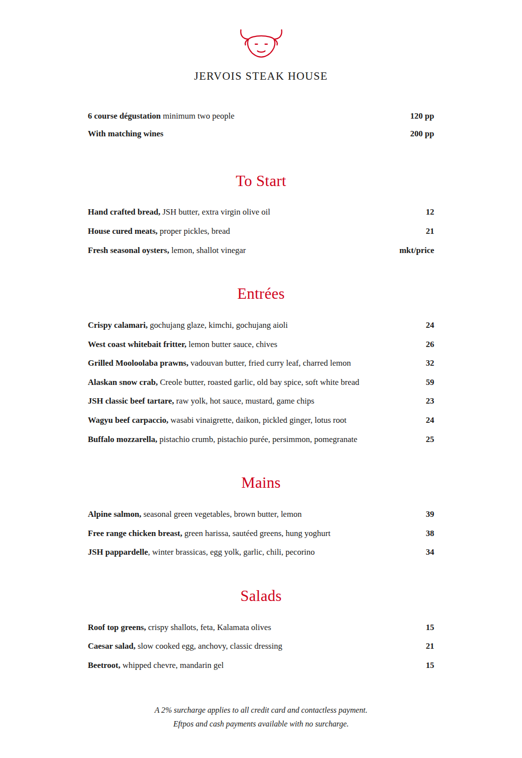Jervois Steak House
6 course dégustation minimum two people 120 pp
With matching wines 200 pp
To Start
Hand crafted bread, JSH butter, extra virgin olive oil 12
House cured meats, proper pickles, bread 21
Fresh seasonal oysters, lemon, shallot vinegar mkt/price
Entrées
Crispy calamari, gochujang glaze, kimchi, gochujang aioli 24
West coast whitebait fritter, lemon butter sauce, chives 26
Grilled Mooloolaba prawns, vadouvan butter, fried curry leaf, charred lemon 32
Alaskan snow crab, Creole butter, roasted garlic, old bay spice, soft white bread 59
JSH classic beef tartare, raw yolk, hot sauce, mustard, game chips 23
Wagyu beef carpaccio, wasabi vinaigrette, daikon, pickled ginger, lotus root 24
Buffalo mozzarella, pistachio crumb, pistachio purée, persimmon, pomegranate 25
Mains
Alpine salmon, seasonal green vegetables, brown butter, lemon 39
Free range chicken breast, green harissa, sautéed greens, hung yoghurt 38
JSH pappardelle, winter brassicas, egg yolk, garlic, chili, pecorino 34
Salads
Roof top greens, crispy shallots, feta, Kalamata olives 15
Caesar salad, slow cooked egg, anchovy, classic dressing 21
Beetroot, whipped chevre, mandarin gel 15
A 2% surcharge applies to all credit card and contactless payment.
Eftpos and cash payments available with no surcharge.